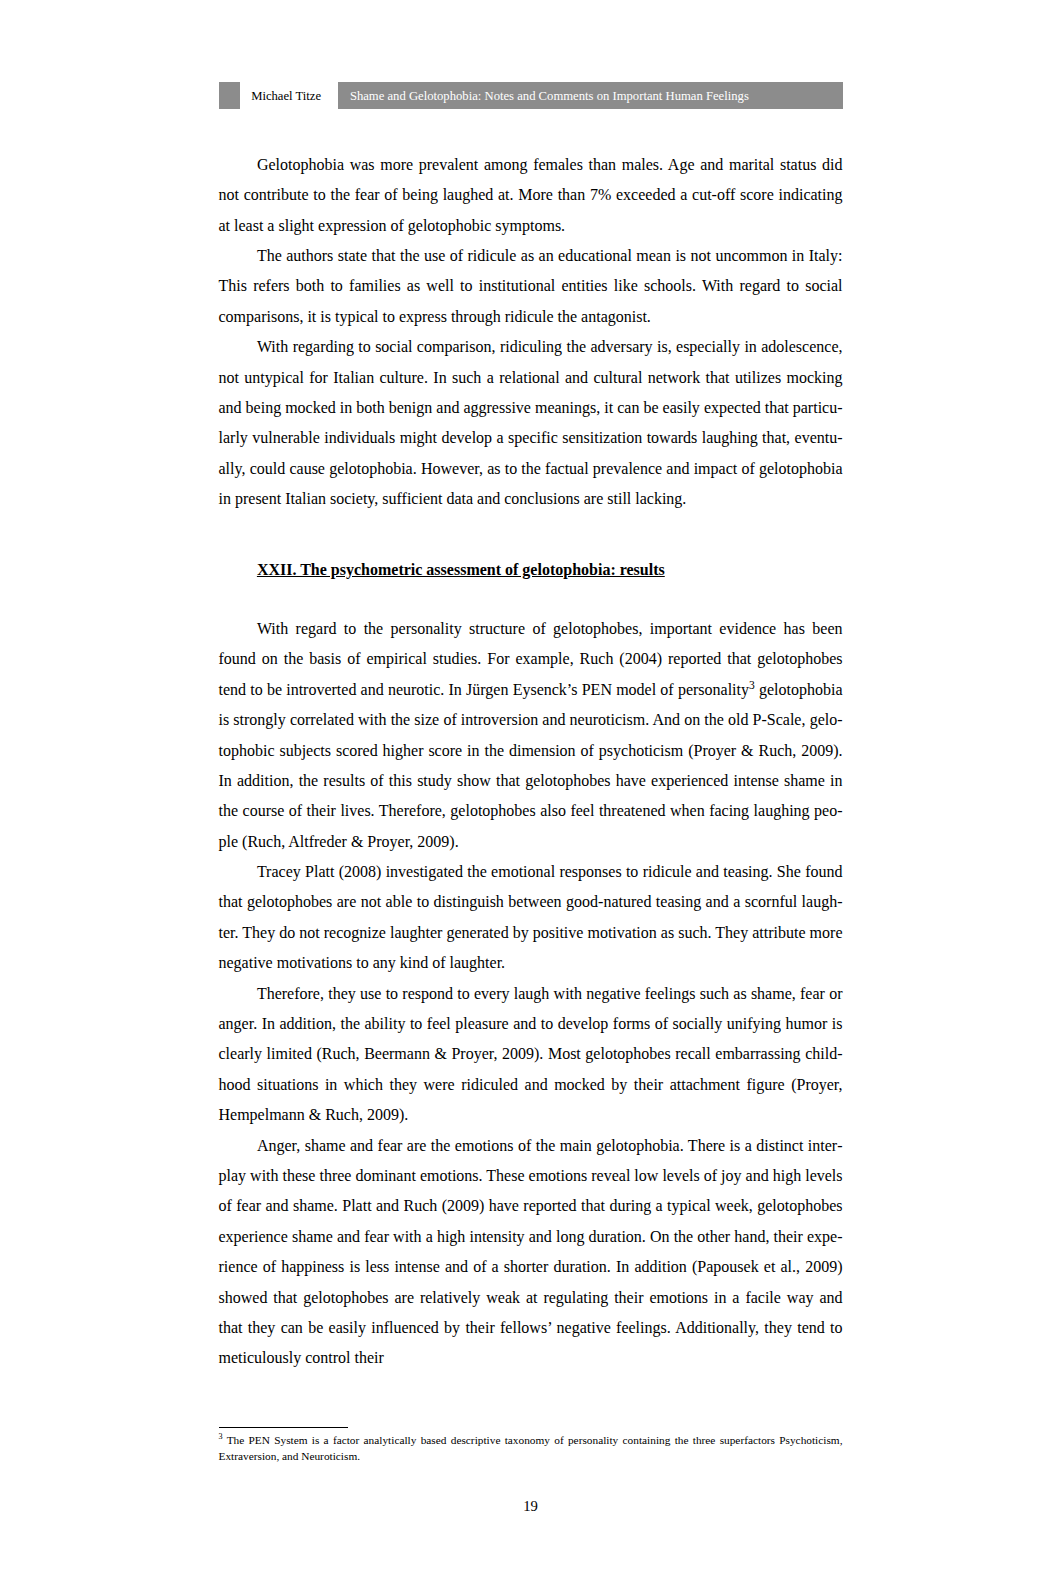Michael Titze
Shame and Gelotophobia: Notes and Comments on Important Human Feelings
Gelotophobia was more prevalent among females than males. Age and marital status did not contribute to the fear of being laughed at. More than 7% exceeded a cut-off score indicating at least a slight expression of gelotophobic symptoms.
The authors state that the use of ridicule as an educational mean is not uncommon in Italy: This refers both to families as well to institutional entities like schools. With regard to social comparisons, it is typical to express through ridicule the antagonist.
With regarding to social comparison, ridiculing the adversary is, especially in adolescence, not untypical for Italian culture. In such a relational and cultural network that utilizes mocking and being mocked in both benign and aggressive meanings, it can be easily expected that particularly vulnerable individuals might develop a specific sensitization towards laughing that, eventually, could cause gelotophobia. However, as to the factual prevalence and impact of gelotophobia in present Italian society, sufficient data and conclusions are still lacking.
XXII. The psychometric assessment of gelotophobia: results
With regard to the personality structure of gelotophobes, important evidence has been found on the basis of empirical studies. For example, Ruch (2004) reported that gelotophobes tend to be introverted and neurotic. In Jürgen Eysenck’s PEN model of personality3 gelotophobia is strongly correlated with the size of introversion and neuroticism. And on the old P-Scale, gelotophobic subjects scored higher score in the dimension of psychoticism (Proyer & Ruch, 2009). In addition, the results of this study show that gelotophobes have experienced intense shame in the course of their lives. Therefore, gelotophobes also feel threatened when facing laughing people (Ruch, Altfreder & Proyer, 2009).
Tracey Platt (2008) investigated the emotional responses to ridicule and teasing. She found that gelotophobes are not able to distinguish between good-natured teasing and a scornful laughter. They do not recognize laughter generated by positive motivation as such. They attribute more negative motivations to any kind of laughter.
Therefore, they use to respond to every laugh with negative feelings such as shame, fear or anger. In addition, the ability to feel pleasure and to develop forms of socially unifying humor is clearly limited (Ruch, Beermann & Proyer, 2009). Most gelotophobes recall embarrassing childhood situations in which they were ridiculed and mocked by their attachment figure (Proyer, Hempelmann & Ruch, 2009).
Anger, shame and fear are the emotions of the main gelotophobia. There is a distinct interplay with these three dominant emotions. These emotions reveal low levels of joy and high levels of fear and shame. Platt and Ruch (2009) have reported that during a typical week, gelotophobes experience shame and fear with a high intensity and long duration. On the other hand, their experience of happiness is less intense and of a shorter duration. In addition (Papousek et al., 2009) showed that gelotophobes are relatively weak at regulating their emotions in a facile way and that they can be easily influenced by their fellows’ negative feelings. Additionally, they tend to meticulously control their
3 The PEN System is a factor analytically based descriptive taxonomy of personality containing the three superfactors Psychoticism, Extraversion, and Neuroticism.
19